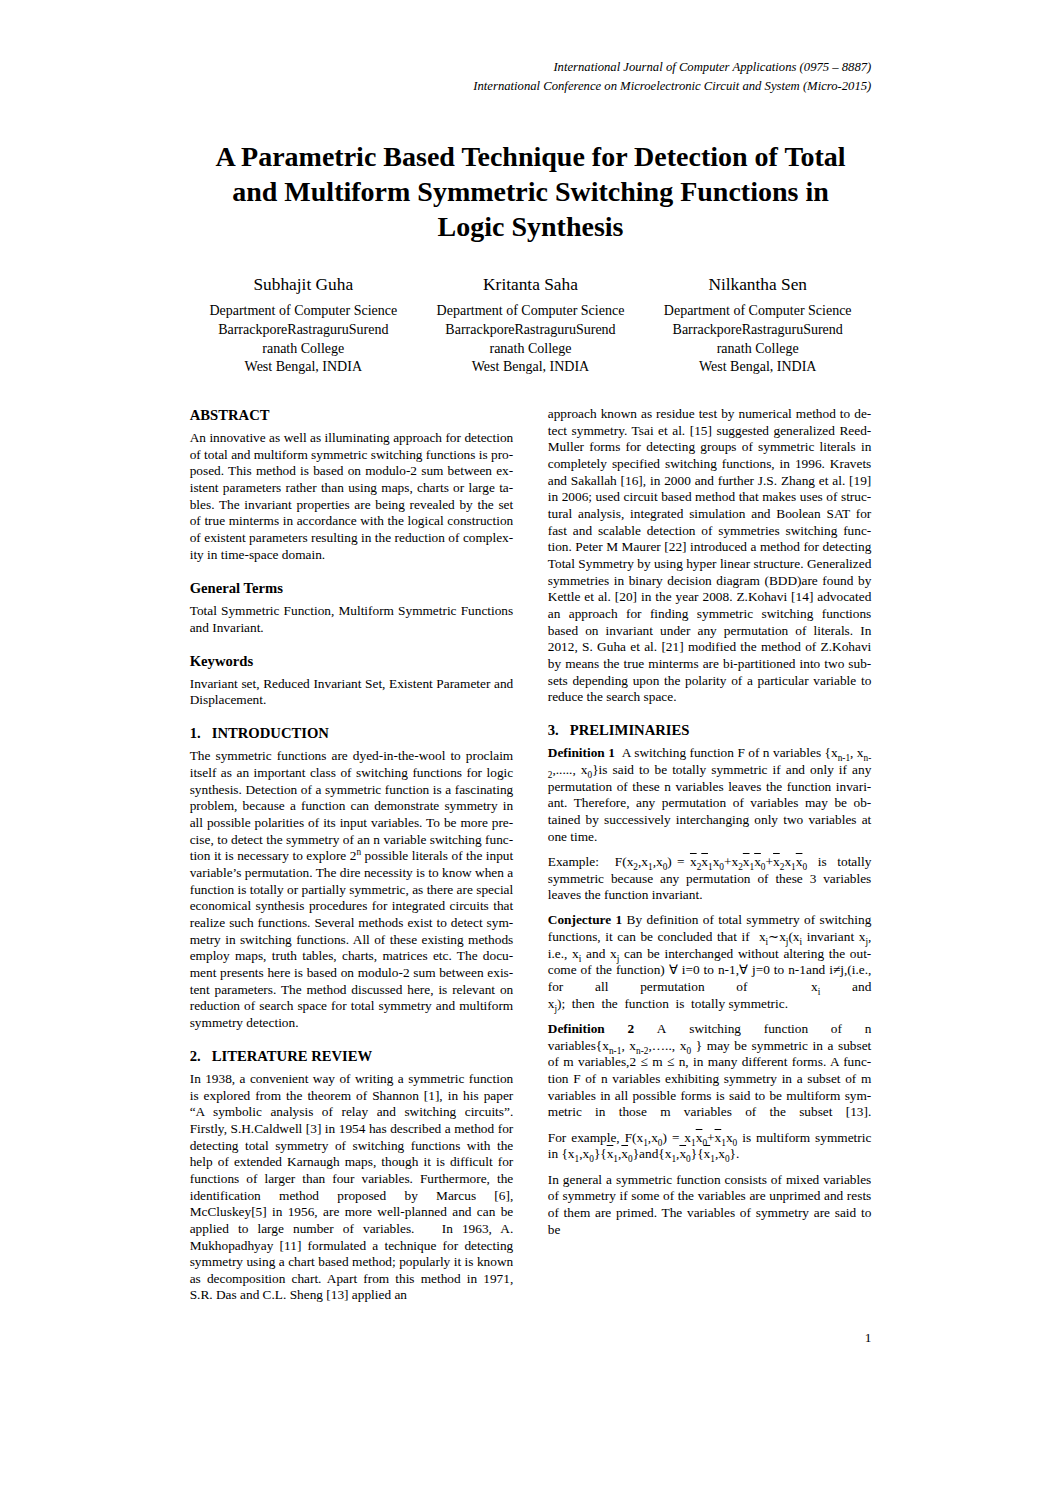International Journal of Computer Applications (0975 – 8887)
International Conference on Microelectronic Circuit and System (Micro-2015)
A Parametric Based Technique for Detection of Total and Multiform Symmetric Switching Functions in Logic Synthesis
Subhajit Guha
Department of Computer Science
BarrackporeRastraguruSurend
ranath College
West Bengal, INDIA
Kritanta Saha
Department of Computer Science
BarrackporeRastraguruSurend
ranath College
West Bengal, INDIA
Nilkantha Sen
Department of Computer Science
BarrackporeRastraguruSurend
ranath College
West Bengal, INDIA
ABSTRACT
An innovative as well as illuminating approach for detection of total and multiform symmetric switching functions is proposed. This method is based on modulo-2 sum between existent parameters rather than using maps, charts or large tables. The invariant properties are being revealed by the set of true minterms in accordance with the logical construction of existent parameters resulting in the reduction of complexity in time-space domain.
General Terms
Total Symmetric Function, Multiform Symmetric Functions and Invariant.
Keywords
Invariant set, Reduced Invariant Set, Existent Parameter and Displacement.
1. INTRODUCTION
The symmetric functions are dyed-in-the-wool to proclaim itself as an important class of switching functions for logic synthesis. Detection of a symmetric function is a fascinating problem, because a function can demonstrate symmetry in all possible polarities of its input variables. To be more precise, to detect the symmetry of an n variable switching function it is necessary to explore 2n possible literals of the input variable’s permutation. The dire necessity is to know when a function is totally or partially symmetric, as there are special economical synthesis procedures for integrated circuits that realize such functions. Several methods exist to detect symmetry in switching functions. All of these existing methods employ maps, truth tables, charts, matrices etc. The document presents here is based on modulo-2 sum between existent parameters. The method discussed here, is relevant on reduction of search space for total symmetry and multiform symmetry detection.
2. LITERATURE REVIEW
In 1938, a convenient way of writing a symmetric function is explored from the theorem of Shannon [1], in his paper “A symbolic analysis of relay and switching circuits”. Firstly, S.H.Caldwell [3] in 1954 has described a method for detecting total symmetry of switching functions with the help of extended Karnaugh maps, though it is difficult for functions of larger than four variables. Furthermore, the identification method proposed by Marcus [6], McCluskey[5] in 1956, are more well-planned and can be applied to large number of variables. In 1963, A. Mukhopadhyay [11] formulated a technique for detecting symmetry using a chart based method; popularly it is known as decomposition chart. Apart from this method in 1971, S.R. Das and C.L. Sheng [13] applied an
approach known as residue test by numerical method to detect symmetry. Tsai et al. [15] suggested generalized Reed-Muller forms for detecting groups of symmetric literals in completely specified switching functions, in 1996. Kravets and Sakallah [16], in 2000 and further J.S. Zhang et al. [19] in 2006; used circuit based method that makes uses of structural analysis, integrated simulation and Boolean SAT for fast and scalable detection of symmetries switching function. Peter M Maurer [22] introduced a method for detecting Total Symmetry by using hyper linear structure. Generalized symmetries in binary decision diagram (BDD)are found by Kettle et al. [20] in the year 2008. Z.Kohavi [14] advocated an approach for finding symmetric switching functions based on invariant under any permutation of literals. In 2012, S. Guha et al. [21] modified the method of Z.Kohavi by means the true minterms are bi-partitioned into two subsets depending upon the polarity of a particular variable to reduce the search space.
3. PRELIMINARIES
Definition 1 A switching function F of n variables {xn-1, xn-2,....., x0}is said to be totally symmetric if and only if any permutation of these n variables leaves the function invariant. Therefore, any permutation of variables may be obtained by successively interchanging only two variables at one time.
Example: F(x2,x1,x0) = x2x1x0+x2x1x0+x2x1x0 is totally symmetric because any permutation of these 3 variables leaves the function invariant.
Conjecture 1 By definition of total symmetry of switching functions, it can be concluded that if xi∼xj(xi invariant xj, i.e., xi and xj can be interchanged without altering the outcome of the function) ∀ i=0 to n-1,∀ j=0 to n-1and i≠j,(i.e., for all permutation of xi and xj); then the function is totally symmetric.
Definition 2 A switching function of n variables{xn-1, xn-2,….., x0 } may be symmetric in a subset of m variables,2 ≤ m ≤ n, in many different forms. A function F of n variables exhibiting symmetry in a subset of m variables in all possible forms is said to be multiform symmetric in those m variables of the subset [13].
For example, F(x1,x0) = x1x0+x1x0 is multiform symmetric in {x1,x0}{x1,x0}and{x1,x0}{x1,x0}.
In general a symmetric function consists of mixed variables of symmetry if some of the variables are unprimed and rests of them are primed. The variables of symmetry are said to be
1